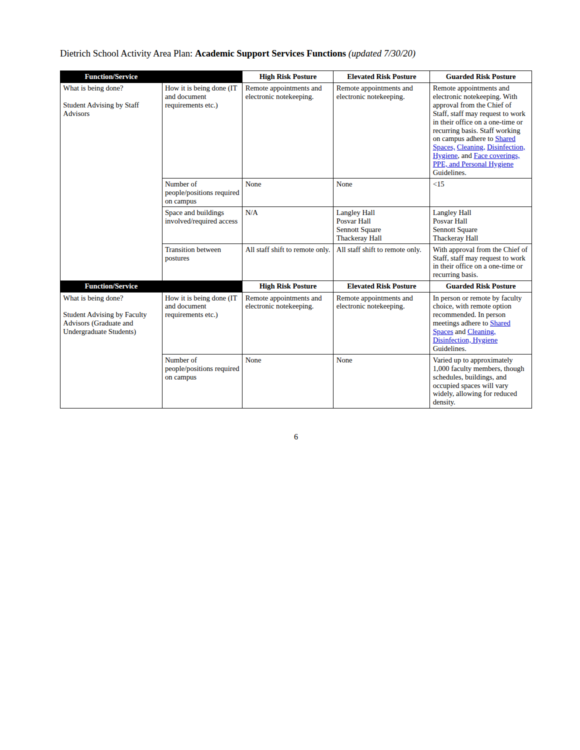Dietrich School Activity Area Plan: Academic Support Services Functions (updated 7/30/20)
| Function/Service | | High Risk Posture | Elevated Risk Posture | Guarded Risk Posture |
| --- | --- | --- | --- | --- |
| What is being done? Student Advising by Staff Advisors | How it is being done (IT and document requirements etc.) | Remote appointments and electronic notekeeping. | Remote appointments and electronic notekeeping. | Remote appointments and electronic notekeeping. With approval from the Chief of Staff, staff may request to work in their office on a one-time or recurring basis. Staff working on campus adhere to Shared Spaces, Cleaning, Disinfection, Hygiene , and Face coverings, PPE, and Personal Hygiene Guidelines. |
| Number of people/positions required on campus | None | None | <15 |
| Space and buildings involved/required access | N/A | Langley Hall Posvar Hall Sennott Square Thackeray Hall | Langley Hall Posvar Hall Sennott Square Thackeray Hall |
| Transition between postures | All staff shift to remote only. | All staff shift to remote only. | With approval from the Chief of Staff, staff may request to work in their office on a one-time or recurring basis. |
| Function/Service | | High Risk Posture | Elevated Risk Posture | Guarded Risk Posture |
| What is being done? Student Advising by Faculty Advisors (Graduate and Undergraduate Students) | How it is being done (IT and document requirements etc.) | Remote appointments and electronic notekeeping. | Remote appointments and electronic notekeeping. | In person or remote by faculty choice, with remote option recommended. In person meetings adhere to Shared Spaces and Cleaning, Disinfection, Hygiene Guidelines. |
| Number of people/positions required on campus | None | None | Varied up to approximately 1,000 faculty members, though schedules, buildings, and occupied spaces will vary widely, allowing for reduced density. |
6